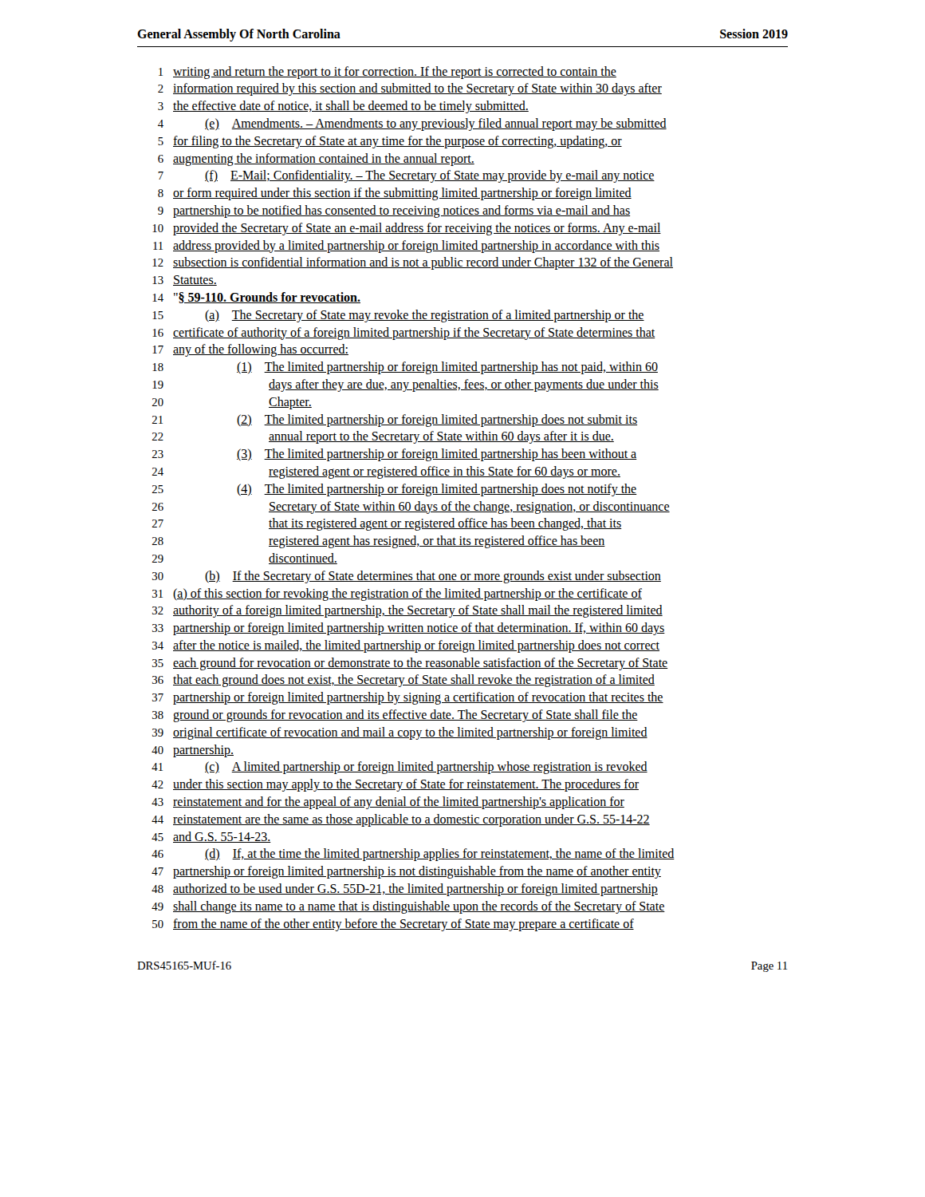General Assembly Of North Carolina
Session 2019
1 writing and return the report to it for correction. If the report is corrected to contain the
2 information required by this section and submitted to the Secretary of State within 30 days after
3 the effective date of notice, it shall be deemed to be timely submitted.
4(e) Amendments. – Amendments to any previously filed annual report may be submitted
5 for filing to the Secretary of State at any time for the purpose of correcting, updating, or
6 augmenting the information contained in the annual report.
7(f) E-Mail; Confidentiality. – The Secretary of State may provide by e-mail any notice
8 or form required under this section if the submitting limited partnership or foreign limited
9 partnership to be notified has consented to receiving notices and forms via e-mail and has
10 provided the Secretary of State an e-mail address for receiving the notices or forms. Any e-mail
11 address provided by a limited partnership or foreign limited partnership in accordance with this
12 subsection is confidential information and is not a public record under Chapter 132 of the General
13 Statutes.
14"§ 59-110. Grounds for revocation.
15(a) The Secretary of State may revoke the registration of a limited partnership or the
16 certificate of authority of a foreign limited partnership if the Secretary of State determines that
17 any of the following has occurred:
18(1) The limited partnership or foreign limited partnership has not paid, within 60
19 days after they are due, any penalties, fees, or other payments due under this
20 Chapter.
21(2) The limited partnership or foreign limited partnership does not submit its
22 annual report to the Secretary of State within 60 days after it is due.
23(3) The limited partnership or foreign limited partnership has been without a
24 registered agent or registered office in this State for 60 days or more.
25(4) The limited partnership or foreign limited partnership does not notify the
26 Secretary of State within 60 days of the change, resignation, or discontinuance
27 that its registered agent or registered office has been changed, that its
28 registered agent has resigned, or that its registered office has been
29 discontinued.
30(b) If the Secretary of State determines that one or more grounds exist under subsection
31(a) of this section for revoking the registration of the limited partnership or the certificate of
32 authority of a foreign limited partnership, the Secretary of State shall mail the registered limited
33 partnership or foreign limited partnership written notice of that determination. If, within 60 days
34 after the notice is mailed, the limited partnership or foreign limited partnership does not correct
35 each ground for revocation or demonstrate to the reasonable satisfaction of the Secretary of State
36 that each ground does not exist, the Secretary of State shall revoke the registration of a limited
37 partnership or foreign limited partnership by signing a certification of revocation that recites the
38 ground or grounds for revocation and its effective date. The Secretary of State shall file the
39 original certificate of revocation and mail a copy to the limited partnership or foreign limited
40 partnership.
41(c) A limited partnership or foreign limited partnership whose registration is revoked
42 under this section may apply to the Secretary of State for reinstatement. The procedures for
43 reinstatement and for the appeal of any denial of the limited partnership's application for
44 reinstatement are the same as those applicable to a domestic corporation under G.S. 55-14-22
45 and G.S. 55-14-23.
46(d) If, at the time the limited partnership applies for reinstatement, the name of the limited
47 partnership or foreign limited partnership is not distinguishable from the name of another entity
48 authorized to be used under G.S. 55D-21, the limited partnership or foreign limited partnership
49 shall change its name to a name that is distinguishable upon the records of the Secretary of State
50 from the name of the other entity before the Secretary of State may prepare a certificate of
DRS45165-MUf-16
Page 11